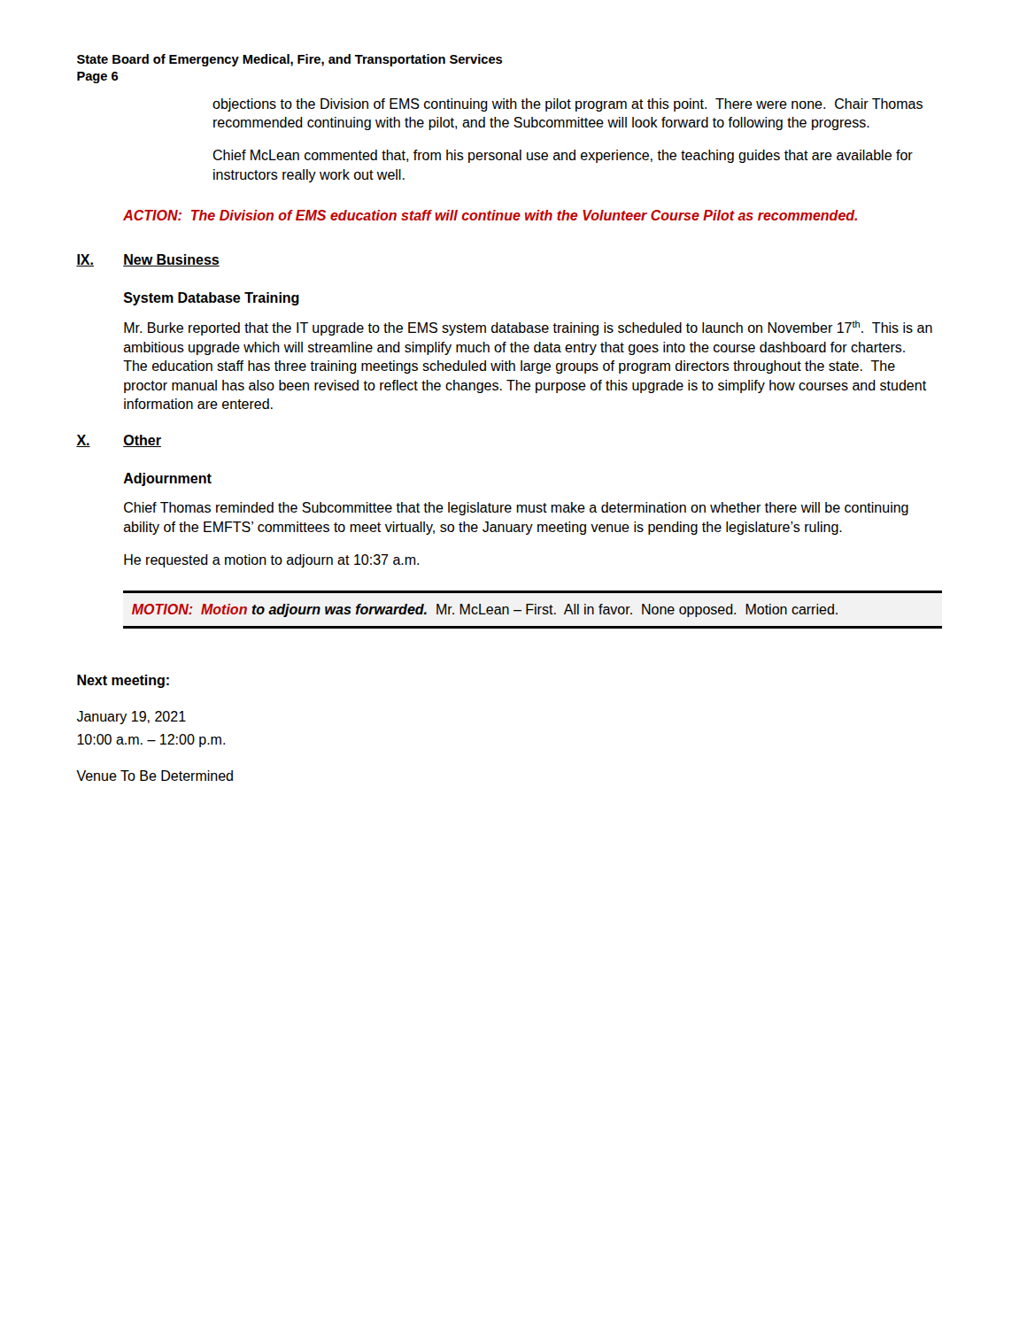State Board of Emergency Medical, Fire, and Transportation Services Page 6
objections to the Division of EMS continuing with the pilot program at this point. There were none. Chair Thomas recommended continuing with the pilot, and the Subcommittee will look forward to following the progress.
Chief McLean commented that, from his personal use and experience, the teaching guides that are available for instructors really work out well.
ACTION: The Division of EMS education staff will continue with the Volunteer Course Pilot as recommended.
IX.
New Business
System Database Training
Mr. Burke reported that the IT upgrade to the EMS system database training is scheduled to launch on November 17th. This is an ambitious upgrade which will streamline and simplify much of the data entry that goes into the course dashboard for charters. The education staff has three training meetings scheduled with large groups of program directors throughout the state. The proctor manual has also been revised to reflect the changes. The purpose of this upgrade is to simplify how courses and student information are entered.
X.
Other
Adjournment
Chief Thomas reminded the Subcommittee that the legislature must make a determination on whether there will be continuing ability of the EMFTS’ committees to meet virtually, so the January meeting venue is pending the legislature’s ruling.
He requested a motion to adjourn at 10:37 a.m.
MOTION: Motion to adjourn was forwarded. Mr. McLean – First. All in favor. None opposed. Motion carried.
Next meeting:
January 19, 2021
10:00 a.m. – 12:00 p.m.
Venue To Be Determined